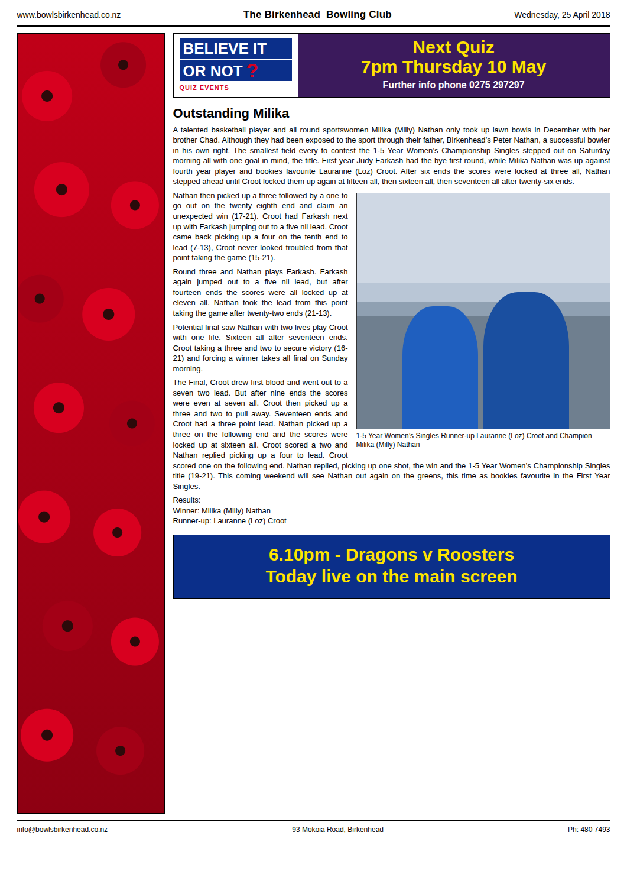www.bowlsbirkenhead.co.nz The Birkenhead Bowling Club Wednesday, 25 April 2018
BELIEVE IT OR NOT ? QUIZ EVENTS
Next Quiz
7pm Thursday 10 May
Further info phone 0275 297297
Outstanding Milika
A talented basketball player and all round sportswomen Milika (Milly) Nathan only took up lawn bowls in December with her brother Chad. Although they had been exposed to the sport through their father, Birkenhead’s Peter Nathan, a successful bowler in his own right. The smallest field every to contest the 1-5 Year Women’s Championship Singles stepped out on Saturday morning all with one goal in mind, the title. First year Judy Farkash had the bye first round, while Milika Nathan was up against fourth year player and bookies favourite Lauranne (Loz) Croot. After six ends the scores were locked at three all, Nathan stepped ahead until Croot locked them up again at fifteen all, then sixteen all, then seventeen all after twenty-six ends.
1-5 Year Women’s Singles Runner-up Lauranne (Loz) Croot and Champion Milika (Milly) Nathan
Nathan then picked up a three followed by a one to go out on the twenty eighth end and claim an unexpected win (17-21). Croot had Farkash next up with Farkash jumping out to a five nil lead. Croot came back picking up a four on the tenth end to lead (7-13), Croot never looked troubled from that point taking the game (15-21).
Round three and Nathan plays Farkash. Farkash again jumped out to a five nil lead, but after fourteen ends the scores were all locked up at eleven all. Nathan took the lead from this point taking the game after twenty-two ends (21-13).
Potential final saw Nathan with two lives play Croot with one life. Sixteen all after seventeen ends. Croot taking a three and two to secure victory (16-21) and forcing a winner takes all final on Sunday morning.
The Final, Croot drew first blood and went out to a seven two lead. But after nine ends the scores were even at seven all. Croot then picked up a three and two to pull away. Seventeen ends and Croot had a three point lead. Nathan picked up a three on the following end and the scores were locked up at sixteen all. Croot scored a two and Nathan replied picking up a four to lead. Croot scored one on the following end. Nathan replied, picking up one shot, the win and the 1-5 Year Women’s Championship Singles title (19-21). This coming weekend will see Nathan out again on the greens, this time as bookies favourite in the First Year Singles.
Results:
Winner: Milika (Milly) Nathan
Runner-up: Lauranne (Loz) Croot
6.10pm - Dragons v Roosters
Today live on the main screen
info@bowlsbirkenhead.co.nz 93 Mokoia Road, Birkenhead Ph: 480 7493